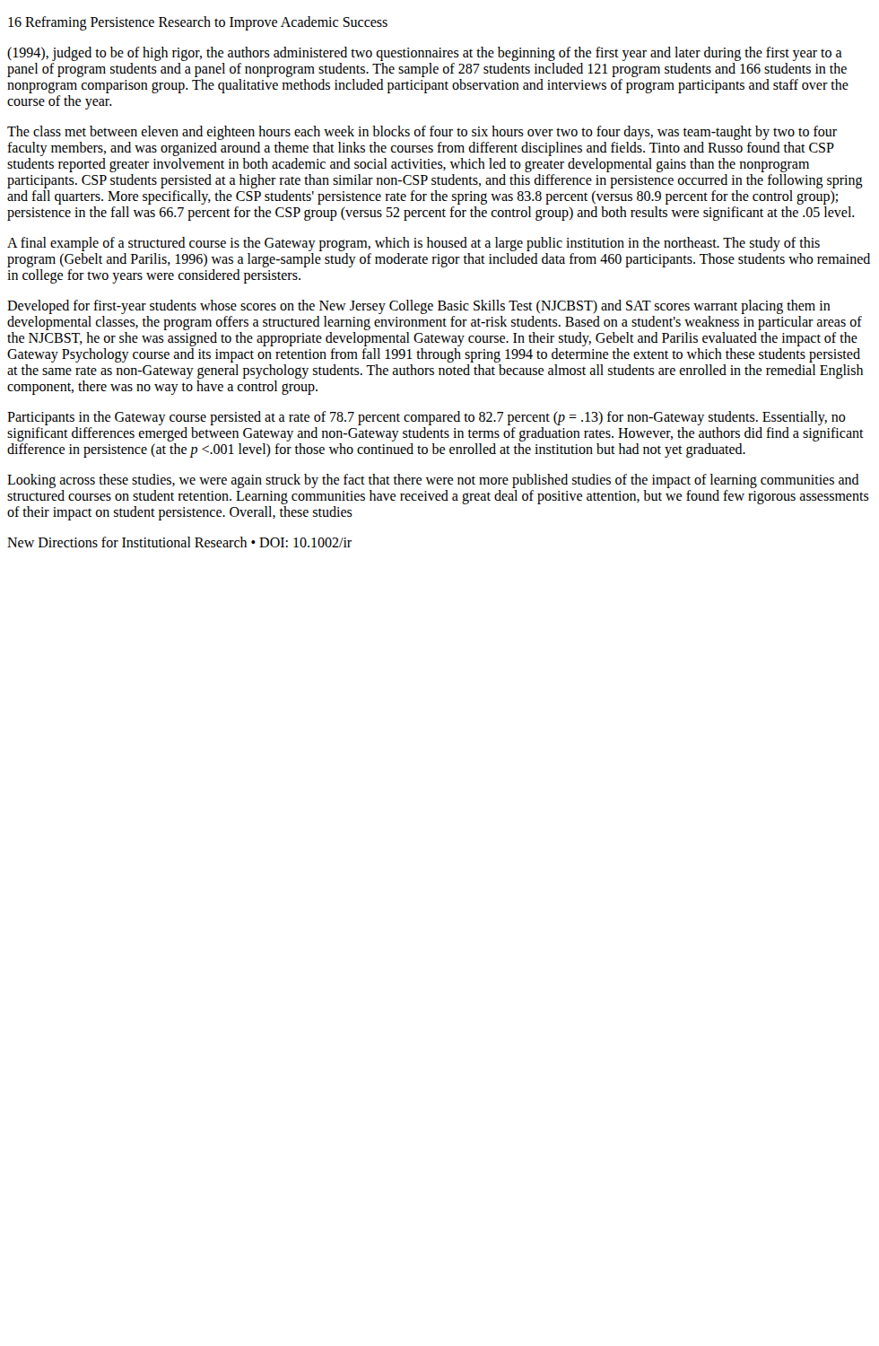16 Reframing Persistence Research to Improve Academic Success
(1994), judged to be of high rigor, the authors administered two questionnaires at the beginning of the first year and later during the first year to a panel of program students and a panel of nonprogram students. The sample of 287 students included 121 program students and 166 students in the nonprogram comparison group. The qualitative methods included participant observation and interviews of program participants and staff over the course of the year.
The class met between eleven and eighteen hours each week in blocks of four to six hours over two to four days, was team-taught by two to four faculty members, and was organized around a theme that links the courses from different disciplines and fields. Tinto and Russo found that CSP students reported greater involvement in both academic and social activities, which led to greater developmental gains than the nonprogram participants. CSP students persisted at a higher rate than similar non-CSP students, and this difference in persistence occurred in the following spring and fall quarters. More specifically, the CSP students' persistence rate for the spring was 83.8 percent (versus 80.9 percent for the control group); persistence in the fall was 66.7 percent for the CSP group (versus 52 percent for the control group) and both results were significant at the .05 level.
A final example of a structured course is the Gateway program, which is housed at a large public institution in the northeast. The study of this program (Gebelt and Parilis, 1996) was a large-sample study of moderate rigor that included data from 460 participants. Those students who remained in college for two years were considered persisters.
Developed for first-year students whose scores on the New Jersey College Basic Skills Test (NJCBST) and SAT scores warrant placing them in developmental classes, the program offers a structured learning environment for at-risk students. Based on a student's weakness in particular areas of the NJCBST, he or she was assigned to the appropriate developmental Gateway course. In their study, Gebelt and Parilis evaluated the impact of the Gateway Psychology course and its impact on retention from fall 1991 through spring 1994 to determine the extent to which these students persisted at the same rate as non-Gateway general psychology students. The authors noted that because almost all students are enrolled in the remedial English component, there was no way to have a control group.
Participants in the Gateway course persisted at a rate of 78.7 percent compared to 82.7 percent (p = .13) for non-Gateway students. Essentially, no significant differences emerged between Gateway and non-Gateway students in terms of graduation rates. However, the authors did find a significant difference in persistence (at the p <.001 level) for those who continued to be enrolled at the institution but had not yet graduated.
Looking across these studies, we were again struck by the fact that there were not more published studies of the impact of learning communities and structured courses on student retention. Learning communities have received a great deal of positive attention, but we found few rigorous assessments of their impact on student persistence. Overall, these studies
New Directions for Institutional Research • DOI: 10.1002/ir